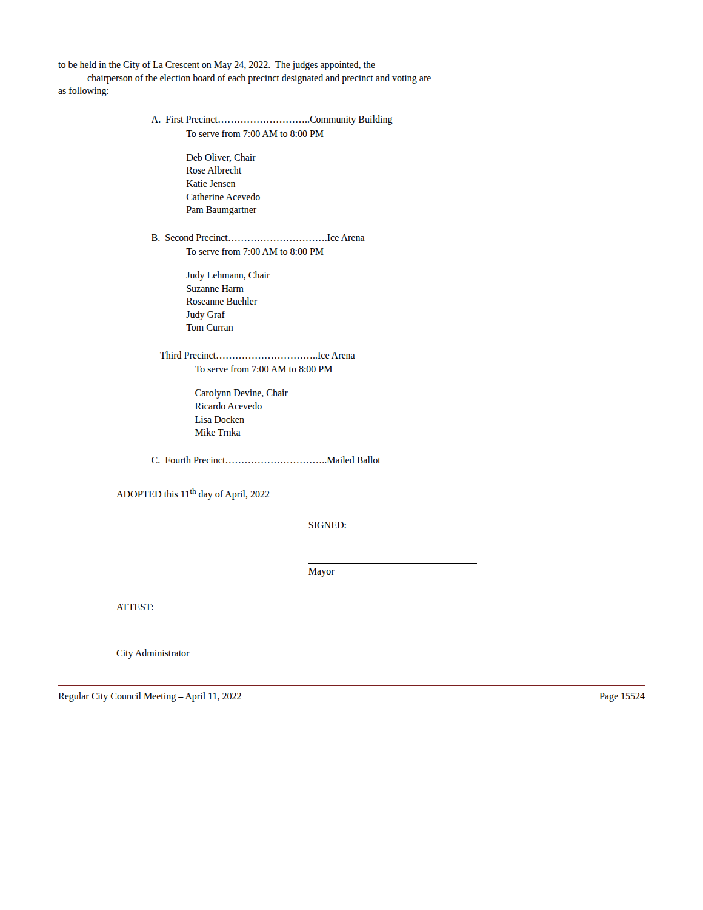to be held in the City of La Crescent on May 24, 2022. The judges appointed, the
chairperson of the election board of each precinct designated and precinct and voting are
as following:
A. First Precinct………………………..Community Building
To serve from 7:00 AM to 8:00 PM
Deb Oliver, Chair
Rose Albrecht
Katie Jensen
Catherine Acevedo
Pam Baumgartner
B. Second Precinct………………………….Ice Arena
To serve from 7:00 AM to 8:00 PM
Judy Lehmann, Chair
Suzanne Harm
Roseanne Buehler
Judy Graf
Tom Curran
Third Precinct…………………………..Ice Arena
To serve from 7:00 AM to 8:00 PM
Carolynn Devine, Chair
Ricardo Acevedo
Lisa Docken
Mike Trnka
C. Fourth Precinct…………………………..Mailed Ballot
ADOPTED this 11th day of April, 2022
SIGNED:
Mayor
ATTEST:
City Administrator
Regular City Council Meeting – April 11, 2022 Page 15524